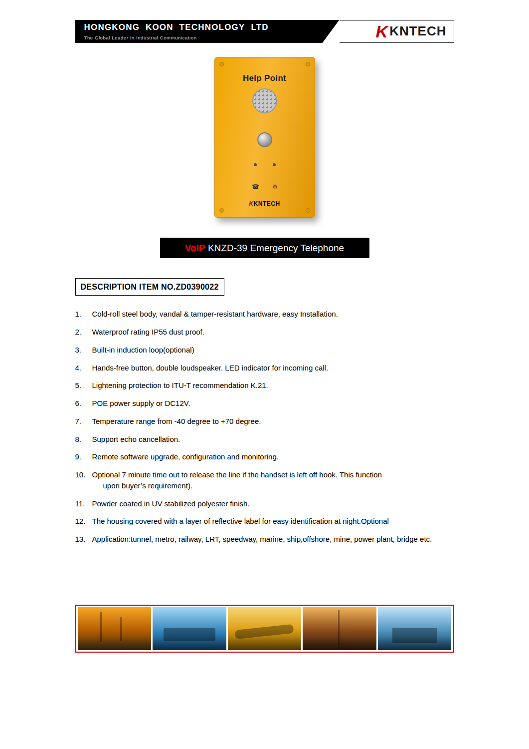HONGKONG KOON TECHNOLOGY LTD
The Global Leader In Industrial Communication
KKNTECH
Help Point
☎ ⚙
KKNTECH
VoIP KNZD-39 Emergency Telephone
DESCRIPTION ITEM NO.ZD0390022
1. Cold-roll steel body, vandal & tamper-resistant hardware, easy Installation.
2. Waterproof rating IP55 dust proof.
3. Built-in induction loop(optional)
4. Hands-free button, double loudspeaker. LED indicator for incoming call.
5. Lightening protection to ITU-T recommendation K.21.
6. POE power supply or DC12V.
7. Temperature range from -40 degree to +70 degree.
8. Support echo cancellation.
9. Remote software upgrade, configuration and monitoring.
10. Optional 7 minute time out to release the line if the handset is left off hook. This function upon buyer’s requirement).
11. Powder coated in UV stabilized polyester finish.
12. The housing covered with a layer of reflective label for easy identification at night.Optional
13. Application:tunnel, metro, railway, LRT, speedway, marine, ship,offshore, mine, power plant, bridge etc.